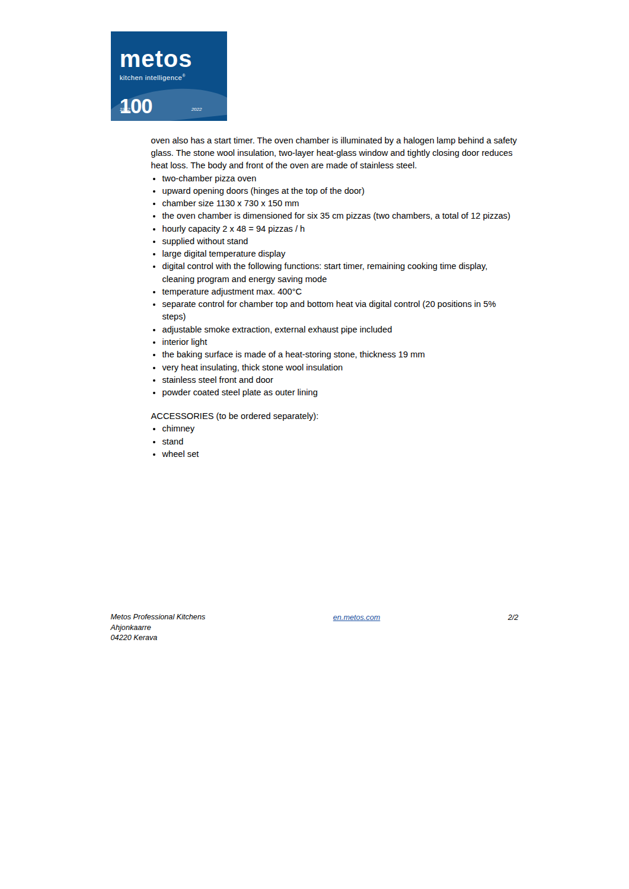metos
kitchen intelligence®
100
1922
2022
oven also has a start timer. The oven chamber is illuminated by a halogen lamp behind a safety glass. The stone wool insulation, two-layer heat-glass window and tightly closing door reduces heat loss. The body and front of the oven are made of stainless steel.
two-chamber pizza oven
upward opening doors (hinges at the top of the door)
chamber size 1130 x 730 x 150 mm
the oven chamber is dimensioned for six 35 cm pizzas (two chambers, a total of 12 pizzas)
hourly capacity 2 x 48 = 94 pizzas / h
supplied without stand
large digital temperature display
digital control with the following functions: start timer, remaining cooking time display, cleaning program and energy saving mode
temperature adjustment max. 400°C
separate control for chamber top and bottom heat via digital control (20 positions in 5% steps)
adjustable smoke extraction, external exhaust pipe included
interior light
the baking surface is made of a heat-storing stone, thickness 19 mm
very heat insulating, thick stone wool insulation
stainless steel front and door
powder coated steel plate as outer lining
ACCESSORIES (to be ordered separately):
chimney
stand
wheel set
Metos Professional Kitchens
Ahjonkaarre
04220 Kerava
en.metos.com
2/2